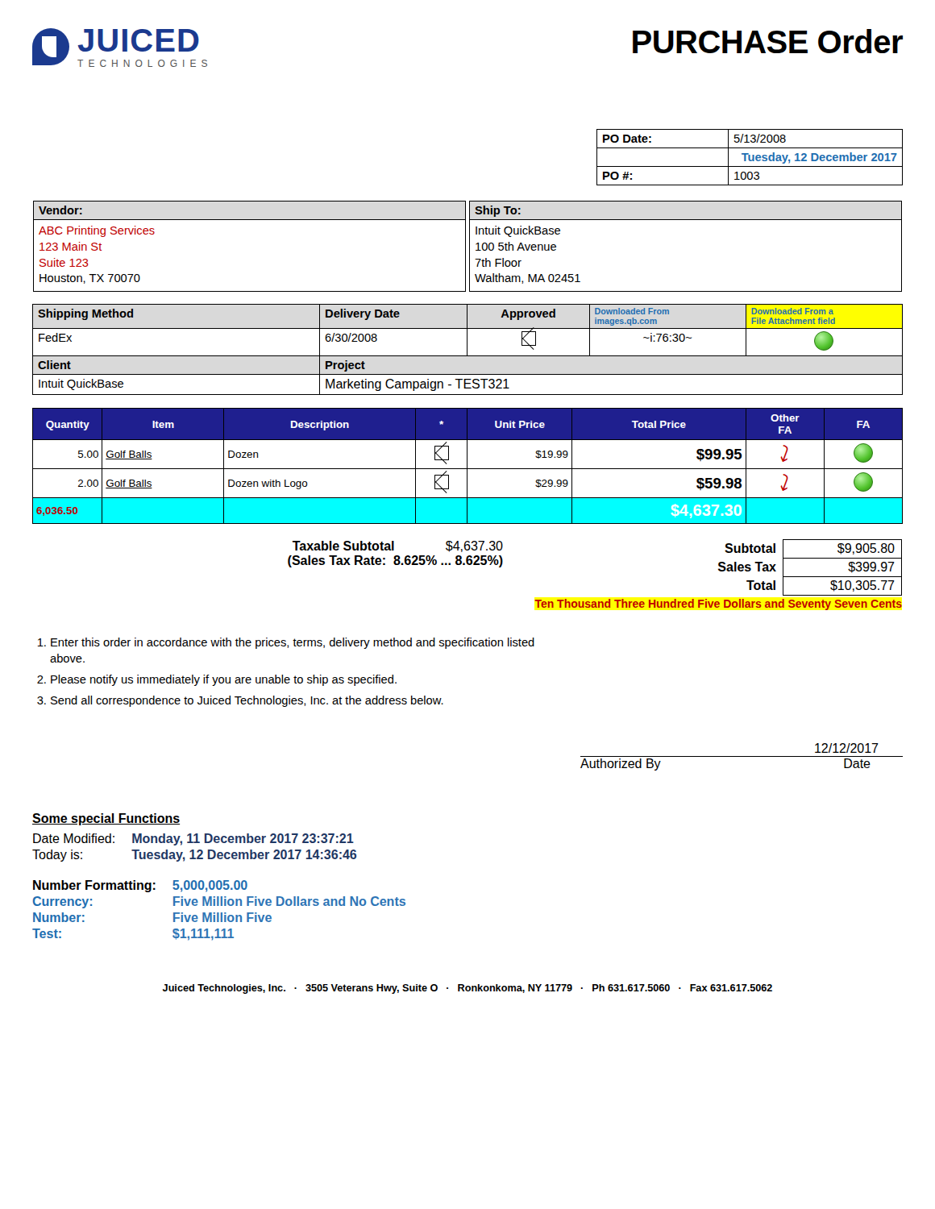JUICED
TECHNOLOGIES
PURCHASE Order
| PO Date: | 5/13/2008 |
| | Tuesday, 12 December 2017 |
| PO #: | 1003 |
| Vendor: ABC Printing Services 123 Main St Suite 123 Houston, TX 70070 | | Ship To: Intuit QuickBase 100 5th Avenue 7th Floor Waltham, MA 02451 |
| Shipping Method | Delivery Date | Approved | Downloaded From images.qb.com | Downloaded From a File Attachment field |
| --- | --- | --- | --- | --- |
| FedEx | 6/30/2008 | | ~i:76:30~ | |
| Client | Project |
| Intuit QuickBase | Marketing Campaign - TEST321 |
| Quantity | Item | Description | * | Unit Price | Total Price | Other FA | FA |
| --- | --- | --- | --- | --- | --- | --- | --- |
| 5.00 | Golf Balls | Dozen | | $19.99 | $99.95 | ⤵ | |
| 2.00 | Golf Balls | Dozen with Logo | | $29.99 | $59.98 | ⤵ | |
| 6,036.50 | | | | | $4,637.30 | | |
| Taxable Subtotal $4,637.30 (Sales Tax Rate: 8.625% ... 8.625%) | / Subtotal / $9,905.80 / / Sales Tax / $399.97 / / Total / $10,305.77 / Ten Thousand Three Hundred Five Dollars and Seventy Seven Cents |
Enter this order in accordance with the prices, terms, delivery method and specification listed above.
Please notify us immediately if you are unable to ship as specified.
Send all correspondence to Juiced Technologies, Inc. at the address below.
12/12/2017
Authorized By Date
Some special Functions
| Date Modified: | Monday, 11 December 2017 23:37:21 |
| Today is: | Tuesday, 12 December 2017 14:36:46 |
| Number Formatting: | 5,000,005.00 |
| Currency: | Five Million Five Dollars and No Cents |
| Number: | Five Million Five |
| Test: | $1,111,111 |
Juiced Technologies, Inc.·3505 Veterans Hwy, Suite O·Ronkonkoma, NY 11779·Ph 631.617.5060·Fax 631.617.5062